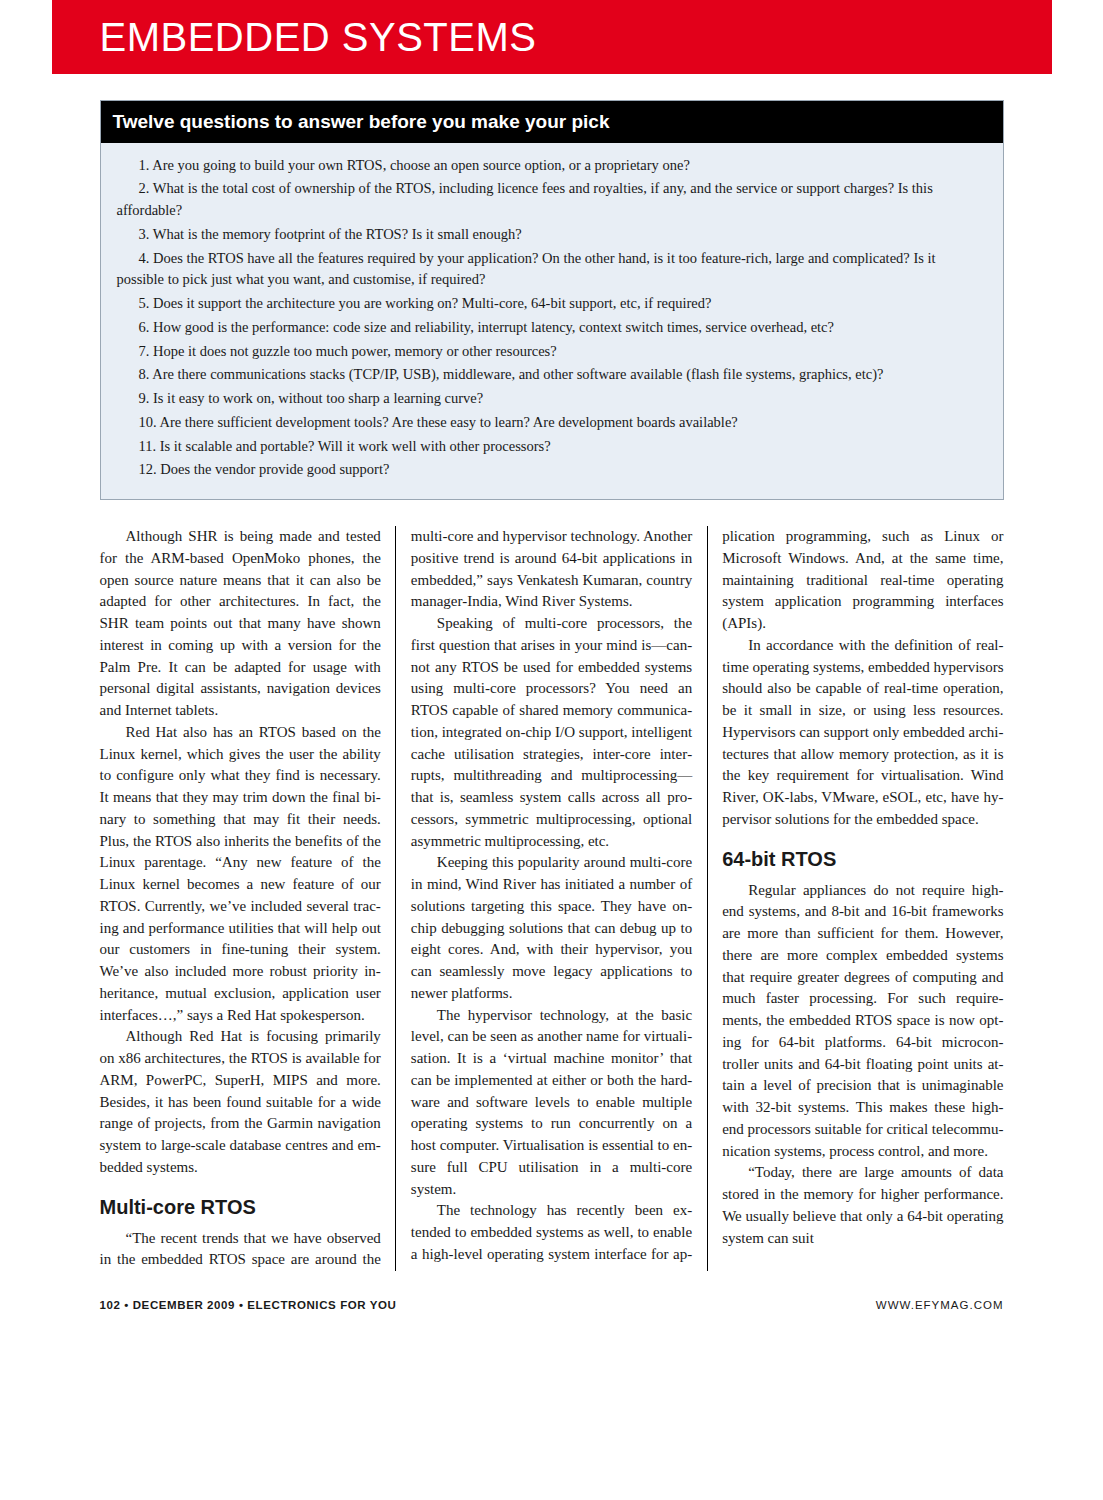Embedded Systems
Twelve questions to answer before you make your pick
1. Are you going to build your own RTOS, choose an open source option, or a proprietary one?
2. What is the total cost of ownership of the RTOS, including licence fees and royalties, if any, and the service or support charges? Is this affordable?
3. What is the memory footprint of the RTOS? Is it small enough?
4. Does the RTOS have all the features required by your application? On the other hand, is it too feature-rich, large and complicated? Is it possible to pick just what you want, and customise, if required?
5. Does it support the architecture you are working on? Multi-core, 64-bit support, etc, if required?
6. How good is the performance: code size and reliability, interrupt latency, context switch times, service overhead, etc?
7. Hope it does not guzzle too much power, memory or other resources?
8. Are there communications stacks (TCP/IP, USB), middleware, and other software available (flash file systems, graphics, etc)?
9. Is it easy to work on, without too sharp a learning curve?
10. Are there sufficient development tools? Are these easy to learn? Are development boards available?
11. Is it scalable and portable? Will it work well with other processors?
12. Does the vendor provide good support?
Although SHR is being made and tested for the ARM-based OpenMoko phones, the open source nature means that it can also be adapted for other architectures. In fact, the SHR team points out that many have shown interest in coming up with a version for the Palm Pre. It can be adapted for usage with personal digital assistants, navigation devices and Internet tablets.
Red Hat also has an RTOS based on the Linux kernel, which gives the user the ability to configure only what they find is necessary. It means that they may trim down the final binary to something that may fit their needs. Plus, the RTOS also inherits the benefits of the Linux parentage. “Any new feature of the Linux kernel becomes a new feature of our RTOS. Currently, we’ve included several tracing and performance utilities that will help out our customers in fine-tuning their system. We’ve also included more robust priority inheritance, mutual exclusion, application user interfaces…,” says a Red Hat spokesperson.
Although Red Hat is focusing primarily on x86 architectures, the RTOS is available for ARM, PowerPC, SuperH, MIPS and more. Besides, it has been found suitable for a wide range of projects, from the Garmin navigation system to large-scale database centres and embedded systems.
Multi-core RTOS
“The recent trends that we have observed in the embedded RTOS space are around the multi-core and hypervisor technology. Another positive trend is around 64-bit applications in embedded,” says Venkatesh Kumaran, country manager-India, Wind River Systems.
Speaking of multi-core processors, the first question that arises in your mind is—cannot any RTOS be used for embedded systems using multi-core processors? You need an RTOS capable of shared memory communication, integrated on-chip I/O support, intelligent cache utilisation strategies, inter-core interrupts, multithreading and multiprocessing—that is, seamless system calls across all processors, symmetric multiprocessing, optional asymmetric multiprocessing, etc.
Keeping this popularity around multi-core in mind, Wind River has initiated a number of solutions targeting this space. They have on-chip debugging solutions that can debug up to eight cores. And, with their hypervisor, you can seamlessly move legacy applications to newer platforms.
The hypervisor technology, at the basic level, can be seen as another name for virtualisation. It is a ‘virtual machine monitor’ that can be implemented at either or both the hardware and software levels to enable multiple operating systems to run concurrently on a host computer. Virtualisation is essential to ensure full CPU utilisation in a multi-core system.
The technology has recently been extended to embedded systems as well, to enable a high-level operating system interface for application programming, such as Linux or Microsoft Windows. And, at the same time, maintaining traditional real-time operating system application programming interfaces (APIs).
In accordance with the definition of real-time operating systems, embedded hypervisors should also be capable of real-time operation, be it small in size, or using less resources. Hypervisors can support only embedded architectures that allow memory protection, as it is the key requirement for virtualisation. Wind River, OK-labs, VMware, eSOL, etc, have hypervisor solutions for the embedded space.
64-bit RTOS
Regular appliances do not require high-end systems, and 8-bit and 16-bit frameworks are more than sufficient for them. However, there are more complex embedded systems that require greater degrees of computing and much faster processing. For such requirements, the embedded RTOS space is now opting for 64-bit platforms. 64-bit microcontroller units and 64-bit floating point units attain a level of precision that is unimaginable with 32-bit systems. This makes these high-end processors suitable for critical telecommunication systems, process control, and more.
“Today, there are large amounts of data stored in the memory for higher performance. We usually believe that only a 64-bit operating system can suit
102 • DECEMBER 2009 • ELECTRONICS FOR YOU
WWW.EFYMAG.COM